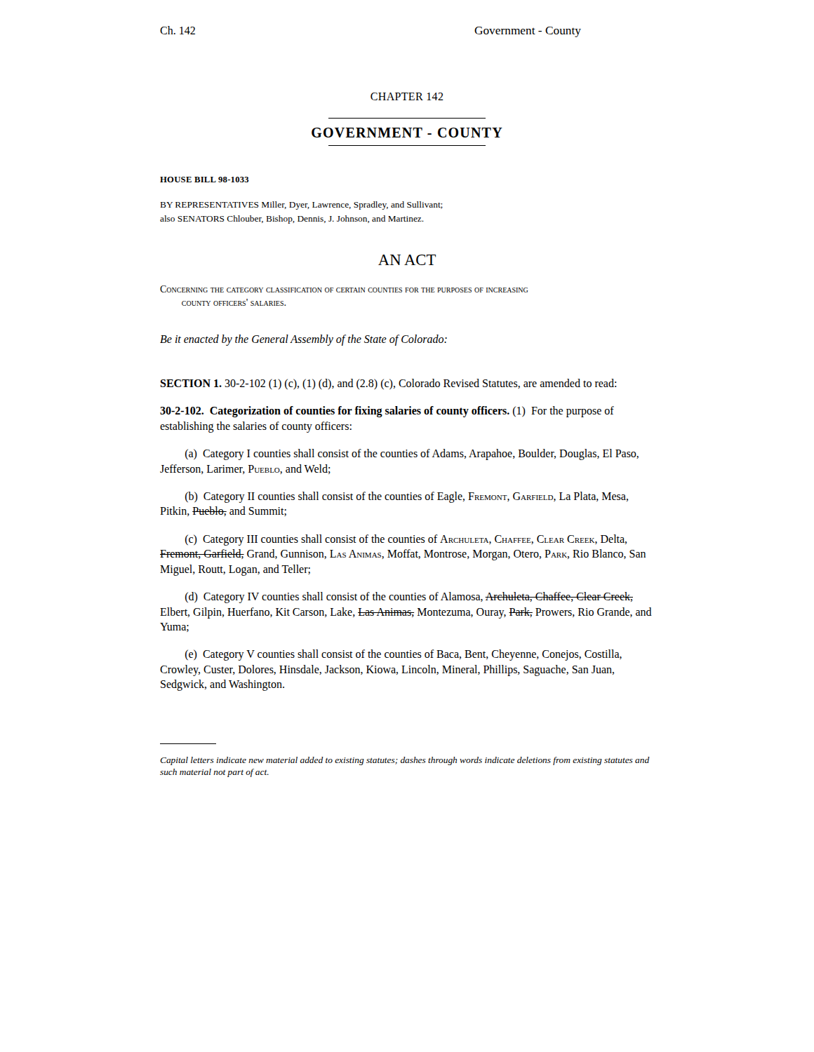Ch. 142 Government - County
CHAPTER 142
GOVERNMENT - COUNTY
HOUSE BILL 98-1033
BY REPRESENTATIVES Miller, Dyer, Lawrence, Spradley, and Sullivant;
also SENATORS Chlouber, Bishop, Dennis, J. Johnson, and Martinez.
AN ACT
Concerning the category classification of certain counties for the purposes of increasing county officers' salaries.
Be it enacted by the General Assembly of the State of Colorado:
SECTION 1. 30-2-102 (1) (c), (1) (d), and (2.8) (c), Colorado Revised Statutes, are amended to read:
30-2-102. Categorization of counties for fixing salaries of county officers. (1) For the purpose of establishing the salaries of county officers:
(a) Category I counties shall consist of the counties of Adams, Arapahoe, Boulder, Douglas, El Paso, Jefferson, Larimer, Pueblo, and Weld;
(b) Category II counties shall consist of the counties of Eagle, Fremont, Garfield, La Plata, Mesa, Pitkin, Pueblo, and Summit;
(c) Category III counties shall consist of the counties of Archuleta, Chaffee, Clear Creek, Delta, Fremont, Garfield, Grand, Gunnison, Las Animas, Moffat, Montrose, Morgan, Otero, Park, Rio Blanco, San Miguel, Routt, Logan, and Teller;
(d) Category IV counties shall consist of the counties of Alamosa, Archuleta, Chaffee, Clear Creek, Elbert, Gilpin, Huerfano, Kit Carson, Lake, Las Animas, Montezuma, Ouray, Park, Prowers, Rio Grande, and Yuma;
(e) Category V counties shall consist of the counties of Baca, Bent, Cheyenne, Conejos, Costilla, Crowley, Custer, Dolores, Hinsdale, Jackson, Kiowa, Lincoln, Mineral, Phillips, Saguache, San Juan, Sedgwick, and Washington.
Capital letters indicate new material added to existing statutes; dashes through words indicate deletions from existing statutes and such material not part of act.